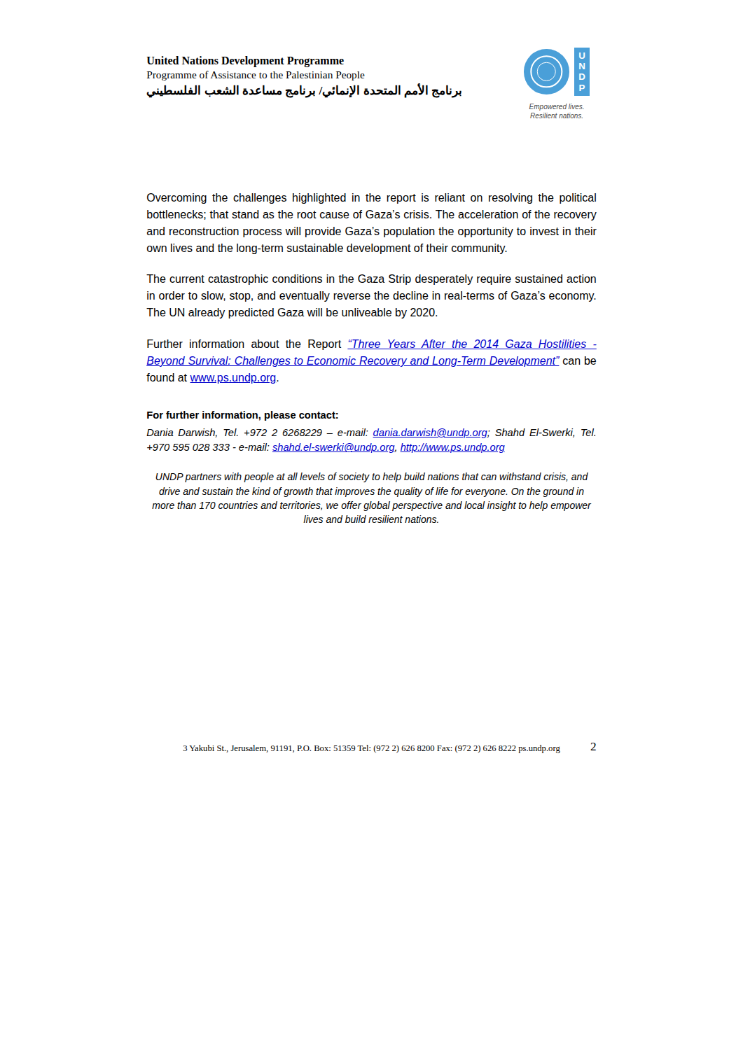United Nations Development Programme
Programme of Assistance to the Palestinian People
برنامج الأمم المتحدة الإنمائي/ برنامج مساعدة الشعب الفلسطيني
UNDP
Empowered lives.
Resilient nations.
Overcoming the challenges highlighted in the report is reliant on resolving the political bottlenecks; that stand as the root cause of Gaza’s crisis. The acceleration of the recovery and reconstruction process will provide Gaza’s population the opportunity to invest in their own lives and the long-term sustainable development of their community.
The current catastrophic conditions in the Gaza Strip desperately require sustained action in order to slow, stop, and eventually reverse the decline in real-terms of Gaza’s economy. The UN already predicted Gaza will be unliveable by 2020.
Further information about the Report “Three Years After the 2014 Gaza Hostilities - Beyond Survival: Challenges to Economic Recovery and Long-Term Development” can be found at www.ps.undp.org.
For further information, please contact:
Dania Darwish, Tel. +972 2 6268229 – e-mail: dania.darwish@undp.org; Shahd El-Swerki, Tel. +970 595 028 333 - e-mail: shahd.el-swerki@undp.org, http://www.ps.undp.org
UNDP partners with people at all levels of society to help build nations that can withstand crisis, and drive and sustain the kind of growth that improves the quality of life for everyone. On the ground in more than 170 countries and territories, we offer global perspective and local insight to help empower lives and build resilient nations.
3 Yakubi St., Jerusalem, 91191, P.O. Box: 51359 Tel: (972 2) 626 8200 Fax: (972 2) 626 8222 ps.undp.org
2